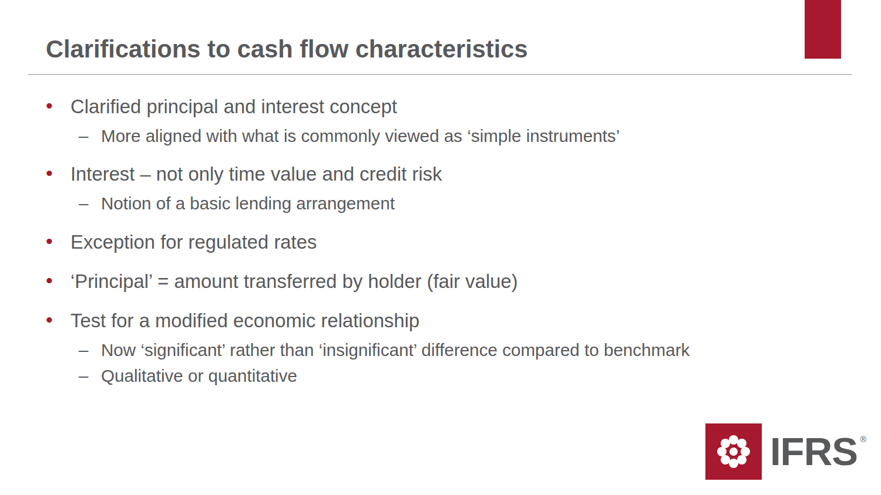6
Clarifications to cash flow characteristics
Clarified principal and interest concept
More aligned with what is commonly viewed as ‘simple instruments’
Interest – not only time value and credit risk
Notion of a basic lending arrangement
Exception for regulated rates
‘Principal’ = amount transferred by holder (fair value)
Test for a modified economic relationship
Now ‘significant’ rather than ‘insignificant’ difference compared to benchmark
Qualitative or quantitative
IFRS®